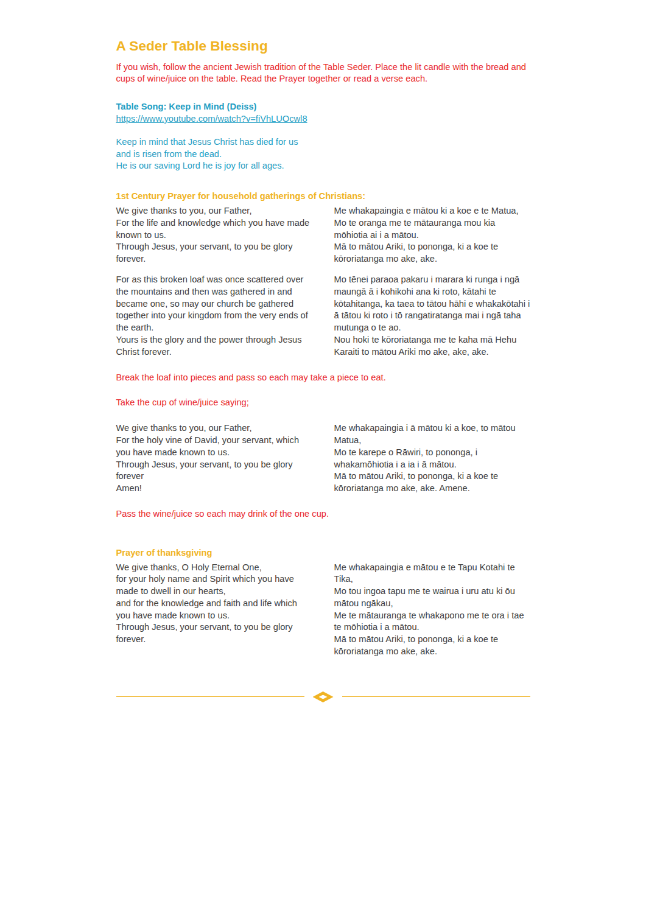A Seder Table Blessing
If you wish, follow the ancient Jewish tradition of the Table Seder. Place the lit candle with the bread and cups of wine/juice on the table. Read the Prayer together or read a verse each.
Table Song: Keep in Mind (Deiss)
https://www.youtube.com/watch?v=fiVhLUOcwl8
Keep in mind that Jesus Christ has died for us
and is risen from the dead.
He is our saving Lord he is joy for all ages.
1st Century Prayer for household gatherings of Christians:
| We give thanks to you, our Father, For the life and knowledge which you have made known to us. Through Jesus, your servant, to you be glory forever. For as this broken loaf was once scattered over the mountains and then was gathered in and became one, so may our church be gathered together into your kingdom from the very ends of the earth. Yours is the glory and the power through Jesus Christ forever. | Me whakapaingia e mātou ki a koe e te Matua, Mo te oranga me te mātauranga mou kia mōhiotia ai i a mātou. Mā to mātou Ariki, to pononga, ki a koe te kōroriatanga mo ake, ake. Mo tēnei paraoa pakaru i marara ki runga i ngā maungā ā i kohikohi ana ki roto, kātahi te kōtahitanga, ka taea to tātou hāhi e whakakōtahi i ā tātou ki roto i tō rangatiratanga mai i ngā taha mutunga o te ao. Nou hoki te kōroriatanga me te kaha mā Hehu Karaiti to mātou Ariki mo ake, ake, ake. |
Break the loaf into pieces and pass so each may take a piece to eat.
Take the cup of wine/juice saying;
| We give thanks to you, our Father, For the holy vine of David, your servant, which you have made known to us. Through Jesus, your servant, to you be glory forever Amen! | Me whakapaingia i ā mātou ki a koe, to mātou Matua, Mo te karepe o Rāwiri, to pononga, i whakamōhiotia i a ia i ā mātou. Mā to mātou Ariki, to pononga, ki a koe te kōroriatanga mo ake, ake. Amene. |
Pass the wine/juice so each may drink of the one cup.
Prayer of thanksgiving
| We give thanks, O Holy Eternal One, for your holy name and Spirit which you have made to dwell in our hearts, and for the knowledge and faith and life which you have made known to us. Through Jesus, your servant, to you be glory forever. | Me whakapaingia e mātou e te Tapu Kotahi te Tika, Mo tou ingoa tapu me te wairua i uru atu ki ōu mātou ngākau, Me te mātauranga te whakapono me te ora i tae te mōhiotia i a mātou. Mā to mātou Ariki, to pononga, ki a koe te kōroriatanga mo ake, ake. |